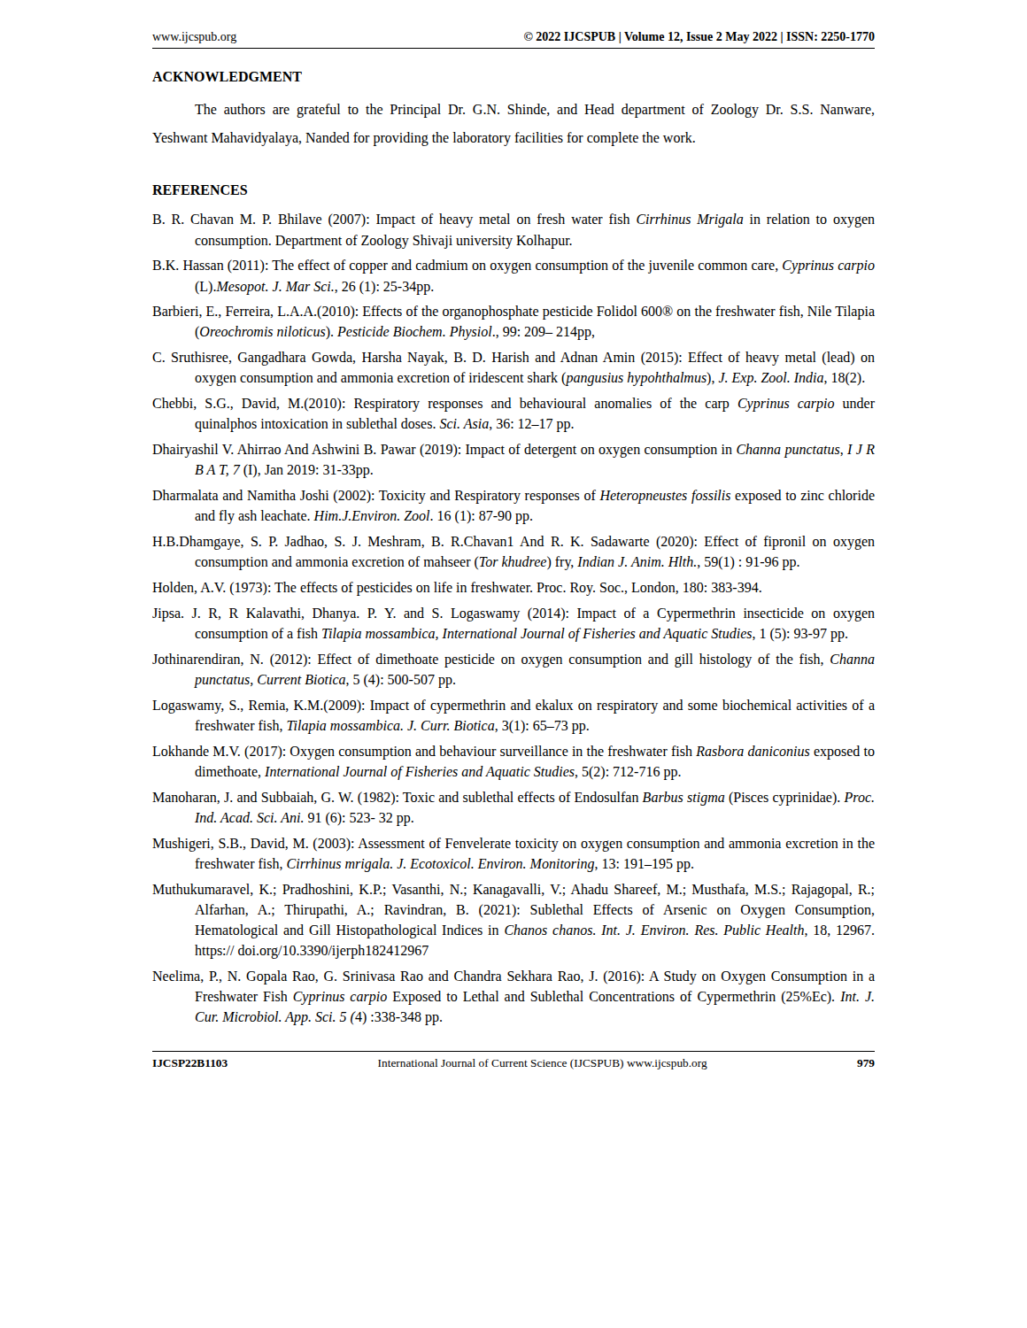www.ijcspub.org © 2022 IJCSPUB | Volume 12, Issue 2 May 2022 | ISSN: 2250-1770
Acknowledgment
The authors are grateful to the Principal Dr. G.N. Shinde, and Head department of Zoology Dr. S.S. Nanware, Yeshwant Mahavidyalaya, Nanded for providing the laboratory facilities for complete the work.
References
B. R. Chavan M. P. Bhilave (2007): Impact of heavy metal on fresh water fish Cirrhinus Mrigala in relation to oxygen consumption. Department of Zoology Shivaji university Kolhapur.
B.K. Hassan (2011): The effect of copper and cadmium on oxygen consumption of the juvenile common care, Cyprinus carpio (L).Mesopot. J. Mar Sci., 26 (1): 25-34pp.
Barbieri, E., Ferreira, L.A.A.(2010): Effects of the organophosphate pesticide Folidol 600® on the freshwater fish, Nile Tilapia (Oreochromis niloticus). Pesticide Biochem. Physiol., 99: 209– 214pp,
C. Sruthisree, Gangadhara Gowda, Harsha Nayak, B. D. Harish and Adnan Amin (2015): Effect of heavy metal (lead) on oxygen consumption and ammonia excretion of iridescent shark (pangusius hypohthalmus), J. Exp. Zool. India, 18(2).
Chebbi, S.G., David, M.(2010): Respiratory responses and behavioural anomalies of the carp Cyprinus carpio under quinalphos intoxication in sublethal doses. Sci. Asia, 36: 12–17 pp.
Dhairyashil V. Ahirrao And Ashwini B. Pawar (2019): Impact of detergent on oxygen consumption in Channa punctatus, I J R B A T, 7 (I), Jan 2019: 31-33pp.
Dharmalata and Namitha Joshi (2002): Toxicity and Respiratory responses of Heteropneustes fossilis exposed to zinc chloride and fly ash leachate. Him.J.Environ. Zool. 16 (1): 87-90 pp.
H.B.Dhamgaye, S. P. Jadhao, S. J. Meshram, B. R.Chavan1 And R. K. Sadawarte (2020): Effect of fipronil on oxygen consumption and ammonia excretion of mahseer (Tor khudree) fry, Indian J. Anim. Hlth., 59(1) : 91-96 pp.
Holden, A.V. (1973): The effects of pesticides on life in freshwater. Proc. Roy. Soc., London, 180: 383-394.
Jipsa. J. R, R Kalavathi, Dhanya. P. Y. and S. Logaswamy (2014): Impact of a Cypermethrin insecticide on oxygen consumption of a fish Tilapia mossambica, International Journal of Fisheries and Aquatic Studies, 1 (5): 93-97 pp.
Jothinarendiran, N. (2012): Effect of dimethoate pesticide on oxygen consumption and gill histology of the fish, Channa punctatus, Current Biotica, 5 (4): 500-507 pp.
Logaswamy, S., Remia, K.M.(2009): Impact of cypermethrin and ekalux on respiratory and some biochemical activities of a freshwater fish, Tilapia mossambica. J. Curr. Biotica, 3(1): 65–73 pp.
Lokhande M.V. (2017): Oxygen consumption and behaviour surveillance in the freshwater fish Rasbora daniconius exposed to dimethoate, International Journal of Fisheries and Aquatic Studies, 5(2): 712-716 pp.
Manoharan, J. and Subbaiah, G. W. (1982): Toxic and sublethal effects of Endosulfan Barbus stigma (Pisces cyprinidae). Proc. Ind. Acad. Sci. Ani. 91 (6): 523- 32 pp.
Mushigeri, S.B., David, M. (2003): Assessment of Fenvelerate toxicity on oxygen consumption and ammonia excretion in the freshwater fish, Cirrhinus mrigala. J. Ecotoxicol. Environ. Monitoring, 13: 191–195 pp.
Muthukumaravel, K.; Pradhoshini, K.P.; Vasanthi, N.; Kanagavalli, V.; Ahadu Shareef, M.; Musthafa, M.S.; Rajagopal, R.; Alfarhan, A.; Thirupathi, A.; Ravindran, B. (2021): Sublethal Effects of Arsenic on Oxygen Consumption, Hematological and Gill Histopathological Indices in Chanos chanos. Int. J. Environ. Res. Public Health, 18, 12967. https:// doi.org/10.3390/ijerph182412967
Neelima, P., N. Gopala Rao, G. Srinivasa Rao and Chandra Sekhara Rao, J. (2016): A Study on Oxygen Consumption in a Freshwater Fish Cyprinus carpio Exposed to Lethal and Sublethal Concentrations of Cypermethrin (25%Ec). Int. J. Cur. Microbiol. App. Sci. 5 (4) :338-348 pp.
IJCSP22B1103 International Journal of Current Science (IJCSPUB) www.ijcspub.org 979